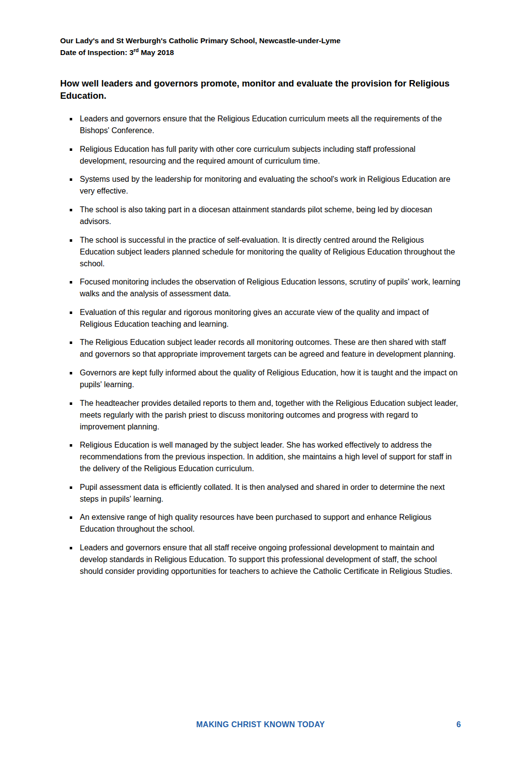Our Lady's and St Werburgh's Catholic Primary School, Newcastle-under-Lyme
Date of Inspection: 3rd May 2018
How well leaders and governors promote, monitor and evaluate the provision for Religious Education.
Leaders and governors ensure that the Religious Education curriculum meets all the requirements of the Bishops' Conference.
Religious Education has full parity with other core curriculum subjects including staff professional development, resourcing and the required amount of curriculum time.
Systems used by the leadership for monitoring and evaluating the school's work in Religious Education are very effective.
The school is also taking part in a diocesan attainment standards pilot scheme, being led by diocesan advisors.
The school is successful in the practice of self-evaluation. It is directly centred around the Religious Education subject leaders planned schedule for monitoring the quality of Religious Education throughout the school.
Focused monitoring includes the observation of Religious Education lessons, scrutiny of pupils' work, learning walks and the analysis of assessment data.
Evaluation of this regular and rigorous monitoring gives an accurate view of the quality and impact of Religious Education teaching and learning.
The Religious Education subject leader records all monitoring outcomes. These are then shared with staff and governors so that appropriate improvement targets can be agreed and feature in development planning.
Governors are kept fully informed about the quality of Religious Education, how it is taught and the impact on pupils' learning.
The headteacher provides detailed reports to them and, together with the Religious Education subject leader, meets regularly with the parish priest to discuss monitoring outcomes and progress with regard to improvement planning.
Religious Education is well managed by the subject leader. She has worked effectively to address the recommendations from the previous inspection. In addition, she maintains a high level of support for staff in the delivery of the Religious Education curriculum.
Pupil assessment data is efficiently collated. It is then analysed and shared in order to determine the next steps in pupils' learning.
An extensive range of high quality resources have been purchased to support and enhance Religious Education throughout the school.
Leaders and governors ensure that all staff receive ongoing professional development to maintain and develop standards in Religious Education. To support this professional development of staff, the school should consider providing opportunities for teachers to achieve the Catholic Certificate in Religious Studies.
MAKING CHRIST KNOWN TODAY 6